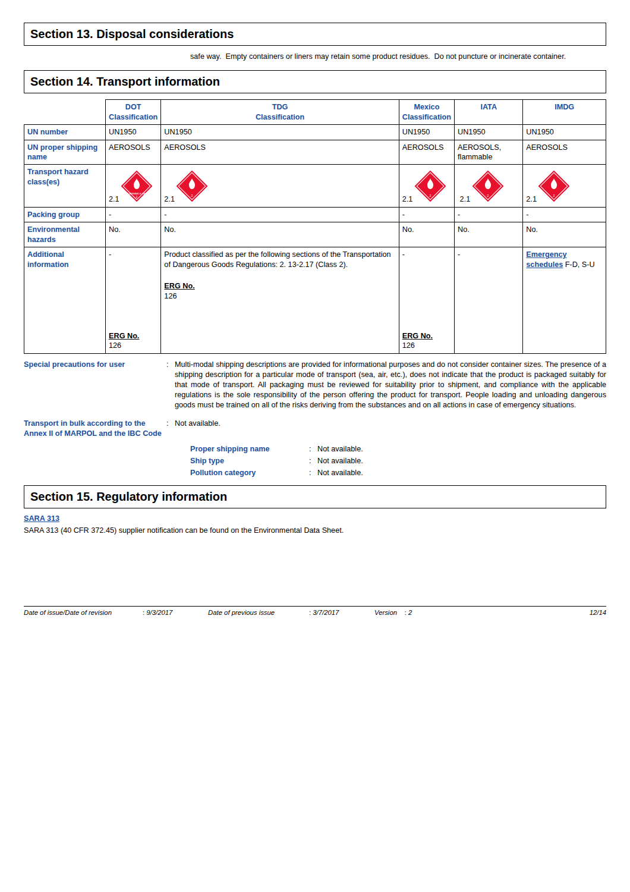Section 13. Disposal considerations
safe way. Empty containers or liners may retain some product residues. Do not puncture or incinerate container.
Section 14. Transport information
| | DOT Classification | TDG Classification | Mexico Classification | IATA | IMDG |
| UN number | UN1950 | UN1950 | UN1950 | UN1950 | UN1950 |
| UN proper shipping name | AEROSOLS | AEROSOLS | AEROSOLS | AEROSOLS, flammable | AEROSOLS |
| Transport hazard class(es) | 2.1 FLAMMABLE GAS 2 | 2.1 2 | 2.1 2 | 2.1 2 | 2.1 2 |
| Packing group | - | - | - | - | - |
| Environmental hazards | No. | No. | No. | No. | No. |
| Additional information | - ERG No. 126 | Product classified as per the following sections of the Transportation of Dangerous Goods Regulations: 2. 13-2.17 (Class 2). ERG No. 126 | - ERG No. 126 | - | Emergency schedules F-D, S-U |
Special precautions for user
:
Multi-modal shipping descriptions are provided for informational purposes and do not consider container sizes. The presence of a shipping description for a particular mode of transport (sea, air, etc.), does not indicate that the product is packaged suitably for that mode of transport. All packaging must be reviewed for suitability prior to shipment, and compliance with the applicable regulations is the sole responsibility of the person offering the product for transport. People loading and unloading dangerous goods must be trained on all of the risks deriving from the substances and on all actions in case of emergency situations.
Transport in bulk according to the Annex II of MARPOL and the IBC Code
:
Not available.
Proper shipping name
:
Not available.
Ship type
:
Not available.
Pollution category
:
Not available.
Section 15. Regulatory information
SARA 313
SARA 313 (40 CFR 372.45) supplier notification can be found on the Environmental Data Sheet.
Date of issue/Date of revision
: 9/3/2017
Date of previous issue
: 3/7/2017
Version : 2
12/14